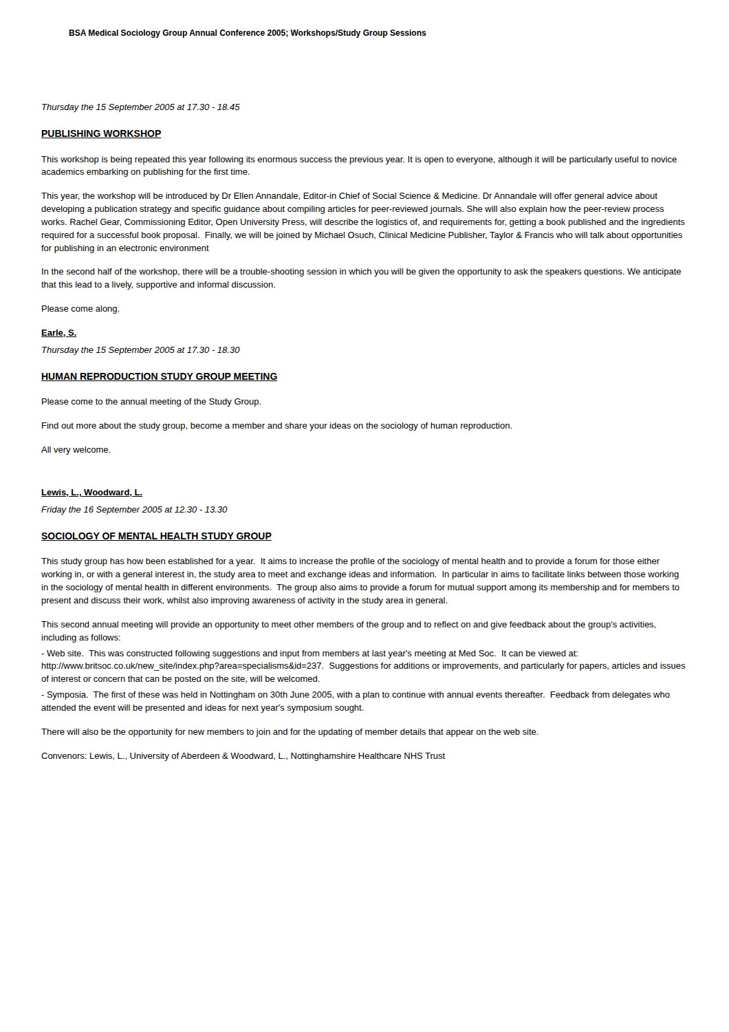BSA Medical Sociology Group Annual Conference 2005; Workshops/Study Group Sessions
Thursday the 15 September 2005 at 17.30 - 18.45
PUBLISHING WORKSHOP
This workshop is being repeated this year following its enormous success the previous year. It is open to everyone, although it will be particularly useful to novice academics embarking on publishing for the first time.
This year, the workshop will be introduced by Dr Ellen Annandale, Editor-in Chief of Social Science & Medicine. Dr Annandale will offer general advice about developing a publication strategy and specific guidance about compiling articles for peer-reviewed journals. She will also explain how the peer-review process works. Rachel Gear, Commissioning Editor, Open University Press, will describe the logistics of, and requirements for, getting a book published and the ingredients required for a successful book proposal. Finally, we will be joined by Michael Osuch, Clinical Medicine Publisher, Taylor & Francis who will talk about opportunities for publishing in an electronic environment
In the second half of the workshop, there will be a trouble-shooting session in which you will be given the opportunity to ask the speakers questions. We anticipate that this lead to a lively, supportive and informal discussion.
Please come along.
Earle, S.
Thursday the 15 September 2005 at 17.30 - 18.30
HUMAN REPRODUCTION STUDY GROUP MEETING
Please come to the annual meeting of the Study Group.
Find out more about the study group, become a member and share your ideas on the sociology of human reproduction.
All very welcome.
Lewis, L., Woodward, L.
Friday the 16 September 2005 at 12.30 - 13.30
SOCIOLOGY OF MENTAL HEALTH STUDY GROUP
This study group has how been established for a year. It aims to increase the profile of the sociology of mental health and to provide a forum for those either working in, or with a general interest in, the study area to meet and exchange ideas and information. In particular in aims to facilitate links between those working in the sociology of mental health in different environments. The group also aims to provide a forum for mutual support among its membership and for members to present and discuss their work, whilst also improving awareness of activity in the study area in general.
This second annual meeting will provide an opportunity to meet other members of the group and to reflect on and give feedback about the group's activities, including as follows:
- Web site. This was constructed following suggestions and input from members at last year's meeting at Med Soc. It can be viewed at: http://www.britsoc.co.uk/new_site/index.php?area=specialisms&id=237. Suggestions for additions or improvements, and particularly for papers, articles and issues of interest or concern that can be posted on the site, will be welcomed.
- Symposia. The first of these was held in Nottingham on 30th June 2005, with a plan to continue with annual events thereafter. Feedback from delegates who attended the event will be presented and ideas for next year's symposium sought.
There will also be the opportunity for new members to join and for the updating of member details that appear on the web site.
Convenors: Lewis, L., University of Aberdeen & Woodward, L., Nottinghamshire Healthcare NHS Trust